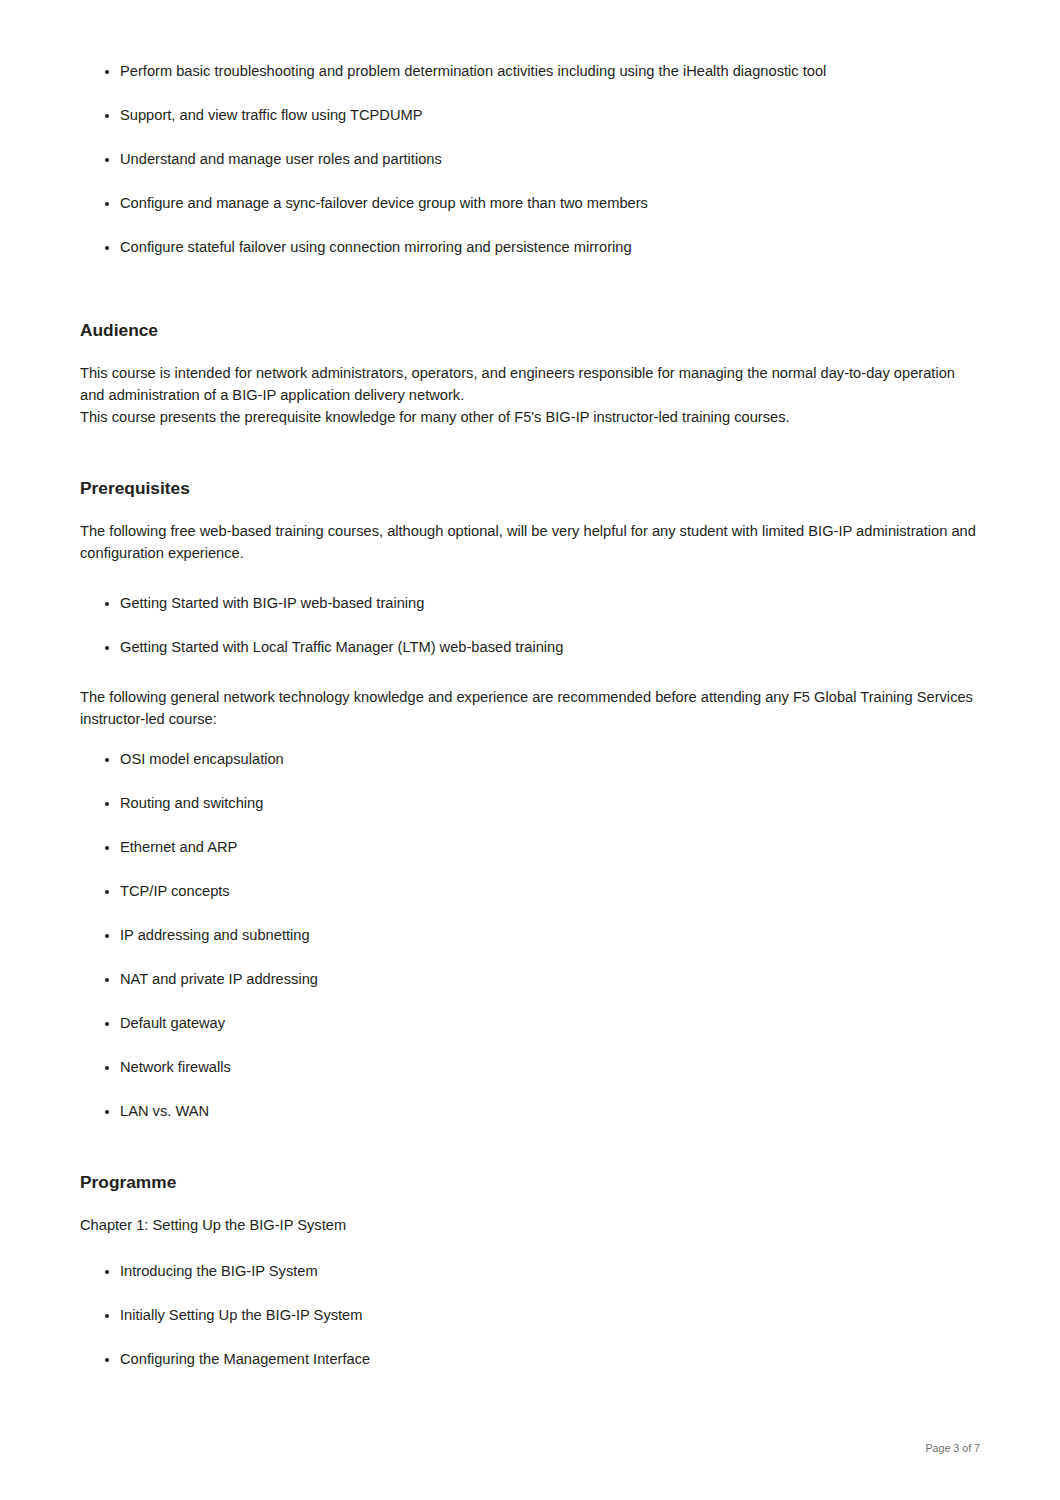Perform basic troubleshooting and problem determination activities including using the iHealth diagnostic tool
Support, and view traffic flow using TCPDUMP
Understand and manage user roles and partitions
Configure and manage a sync-failover device group with more than two members
Configure stateful failover using connection mirroring and persistence mirroring
Audience
This course is intended for network administrators, operators, and engineers responsible for managing the normal day-to-day operation and administration of a BIG-IP application delivery network.
This course presents the prerequisite knowledge for many other of F5's BIG-IP instructor-led training courses.
Prerequisites
The following free web-based training courses, although optional, will be very helpful for any student with limited BIG-IP administration and configuration experience.
Getting Started with BIG-IP web-based training
Getting Started with Local Traffic Manager (LTM) web-based training
The following general network technology knowledge and experience are recommended before attending any F5 Global Training Services instructor-led course:
OSI model encapsulation
Routing and switching
Ethernet and ARP
TCP/IP concepts
IP addressing and subnetting
NAT and private IP addressing
Default gateway
Network firewalls
LAN vs. WAN
Programme
Chapter 1: Setting Up the BIG-IP System
Introducing the BIG-IP System
Initially Setting Up the BIG-IP System
Configuring the Management Interface
Page 3 of 7